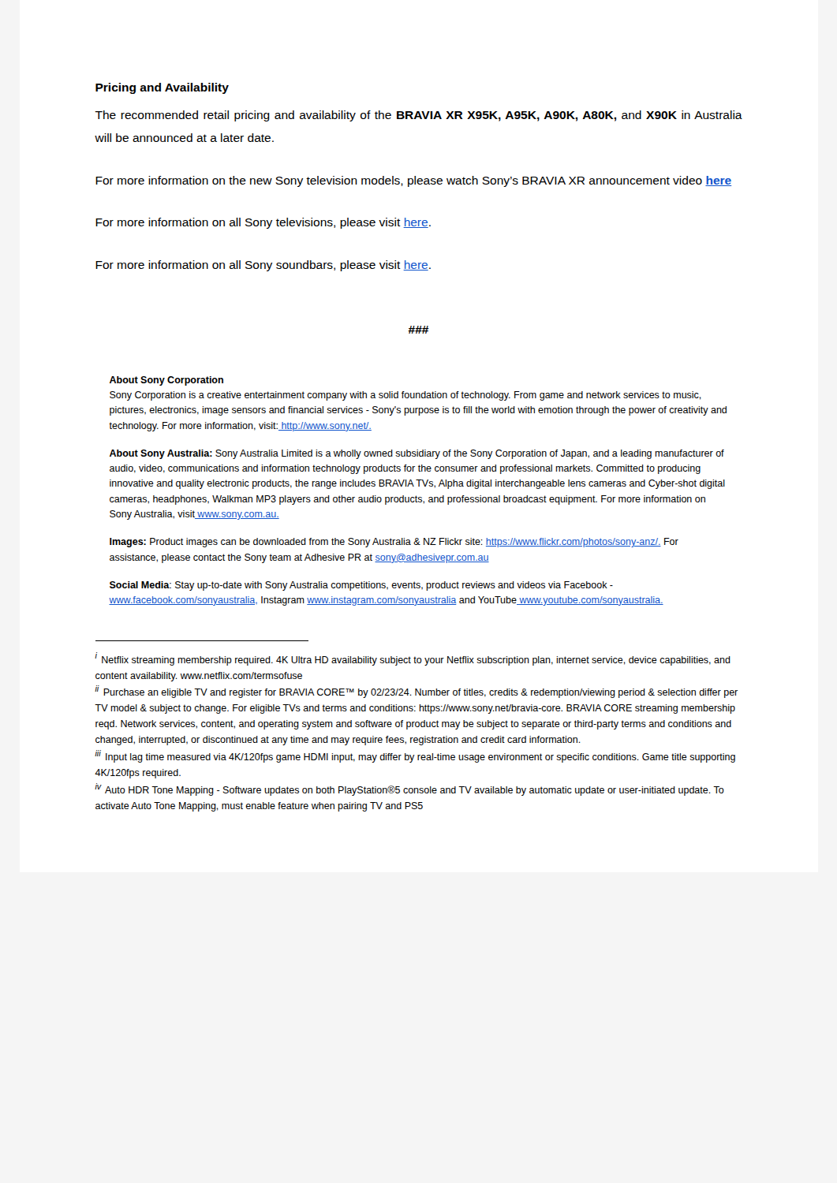Pricing and Availability
The recommended retail pricing and availability of the BRAVIA XR X95K, A95K, A90K, A80K, and X90K in Australia will be announced at a later date.
For more information on the new Sony television models, please watch Sony’s BRAVIA XR announcement video here
For more information on all Sony televisions, please visit here.
For more information on all Sony soundbars, please visit here.
###
About Sony Corporation Sony Corporation is a creative entertainment company with a solid foundation of technology. From game and network services to music, pictures, electronics, image sensors and financial services - Sony's purpose is to fill the world with emotion through the power of creativity and technology. For more information, visit: http://www.sony.net/.
About Sony Australia:
Sony Australia Limited is a wholly owned subsidiary of the Sony Corporation of Japan, and a leading manufacturer of audio, video, communications and information technology products for the consumer and professional markets. Committed to producing innovative and quality electronic products, the range includes BRAVIA TVs, Alpha digital interchangeable lens cameras and Cyber-shot digital cameras, headphones, Walkman MP3 players and other audio products, and professional broadcast equipment. For more information on Sony Australia, visit www.sony.com.au.
Images:
Product images can be downloaded from the Sony Australia & NZ Flickr site: https://www.flickr.com/photos/sony-anz/. For assistance, please contact the Sony team at Adhesive PR at sony@adhesivepr.com.au
Social Media
: Stay up-to-date with Sony Australia competitions, events, product reviews and videos via Facebook - www.facebook.com/sonyaustralia, Instagram www.instagram.com/sonyaustralia and YouTube www.youtube.com/sonyaustralia.
i Netflix streaming membership required. 4K Ultra HD availability subject to your Netflix subscription plan, internet service, device capabilities, and content availability. www.netflix.com/termsofuse
ii Purchase an eligible TV and register for BRAVIA CORE™ by 02/23/24. Number of titles, credits & redemption/viewing period & selection differ per TV model & subject to change. For eligible TVs and terms and conditions: https://www.sony.net/bravia-core. BRAVIA CORE streaming membership reqd. Network services, content, and operating system and software of product may be subject to separate or third-party terms and conditions and changed, interrupted, or discontinued at any time and may require fees, registration and credit card information.
iii Input lag time measured via 4K/120fps game HDMI input, may differ by real-time usage environment or specific conditions. Game title supporting 4K/120fps required.
iv Auto HDR Tone Mapping - Software updates on both PlayStation®5 console and TV available by automatic update or user-initiated update. To activate Auto Tone Mapping, must enable feature when pairing TV and PS5